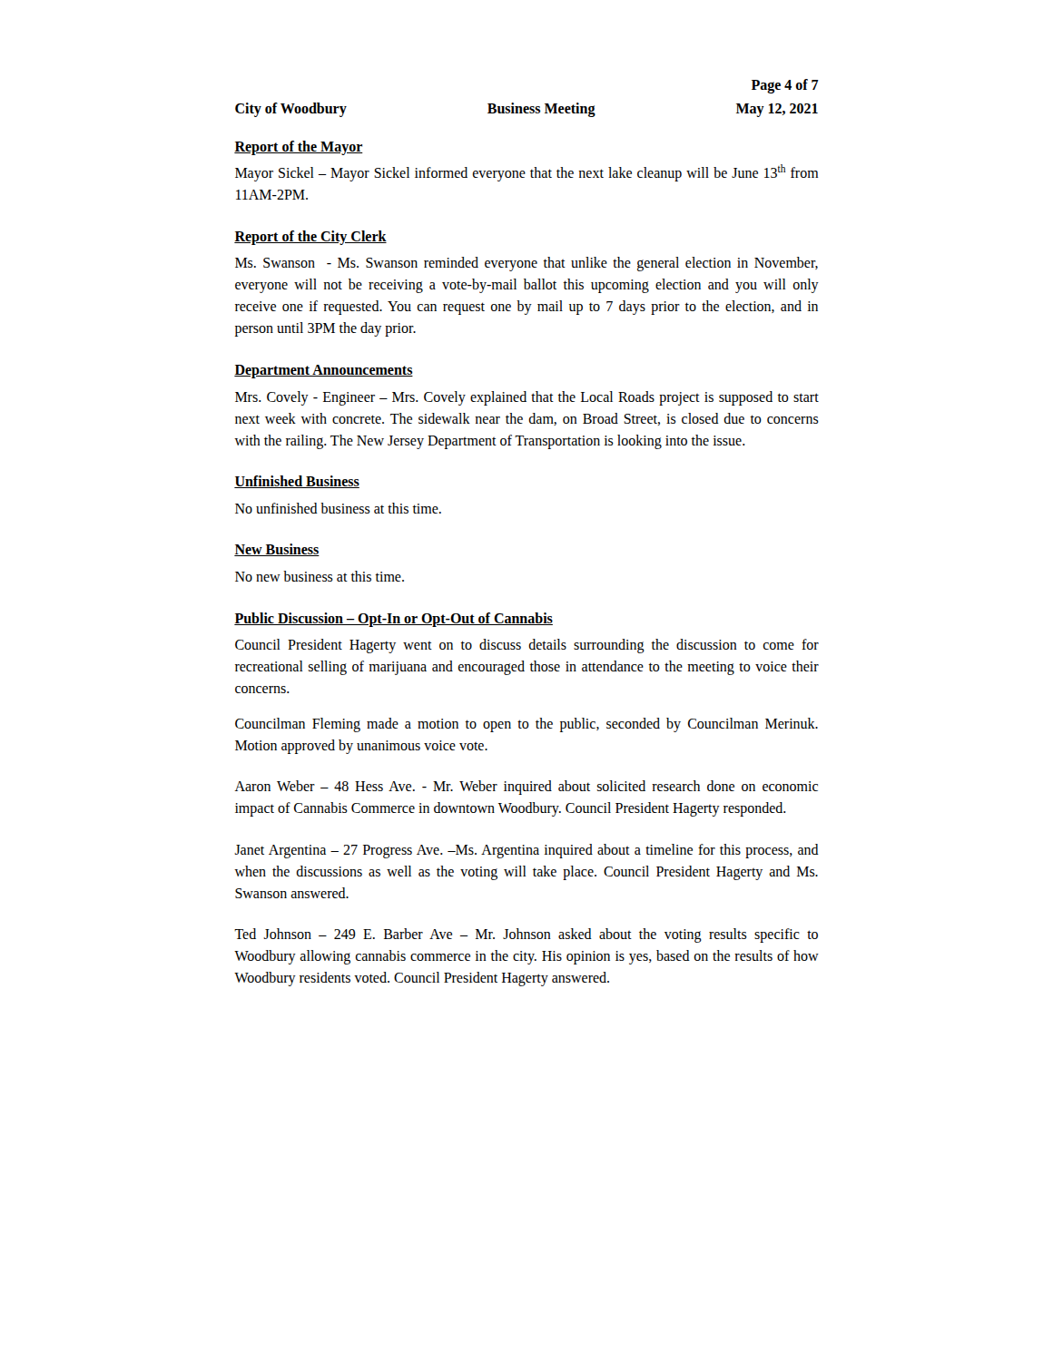Page 4 of 7
City of Woodbury Business Meeting May 12, 2021
Report of the Mayor
Mayor Sickel – Mayor Sickel informed everyone that the next lake cleanup will be June 13th from 11AM-2PM.
Report of the City Clerk
Ms. Swanson - Ms. Swanson reminded everyone that unlike the general election in November, everyone will not be receiving a vote-by-mail ballot this upcoming election and you will only receive one if requested. You can request one by mail up to 7 days prior to the election, and in person until 3PM the day prior.
Department Announcements
Mrs. Covely - Engineer – Mrs. Covely explained that the Local Roads project is supposed to start next week with concrete. The sidewalk near the dam, on Broad Street, is closed due to concerns with the railing. The New Jersey Department of Transportation is looking into the issue.
Unfinished Business
No unfinished business at this time.
New Business
No new business at this time.
Public Discussion – Opt-In or Opt-Out of Cannabis
Council President Hagerty went on to discuss details surrounding the discussion to come for recreational selling of marijuana and encouraged those in attendance to the meeting to voice their concerns.
Councilman Fleming made a motion to open to the public, seconded by Councilman Merinuk. Motion approved by unanimous voice vote.
Aaron Weber – 48 Hess Ave. - Mr. Weber inquired about solicited research done on economic impact of Cannabis Commerce in downtown Woodbury. Council President Hagerty responded.
Janet Argentina – 27 Progress Ave. –Ms. Argentina inquired about a timeline for this process, and when the discussions as well as the voting will take place. Council President Hagerty and Ms. Swanson answered.
Ted Johnson – 249 E. Barber Ave – Mr. Johnson asked about the voting results specific to Woodbury allowing cannabis commerce in the city. His opinion is yes, based on the results of how Woodbury residents voted. Council President Hagerty answered.